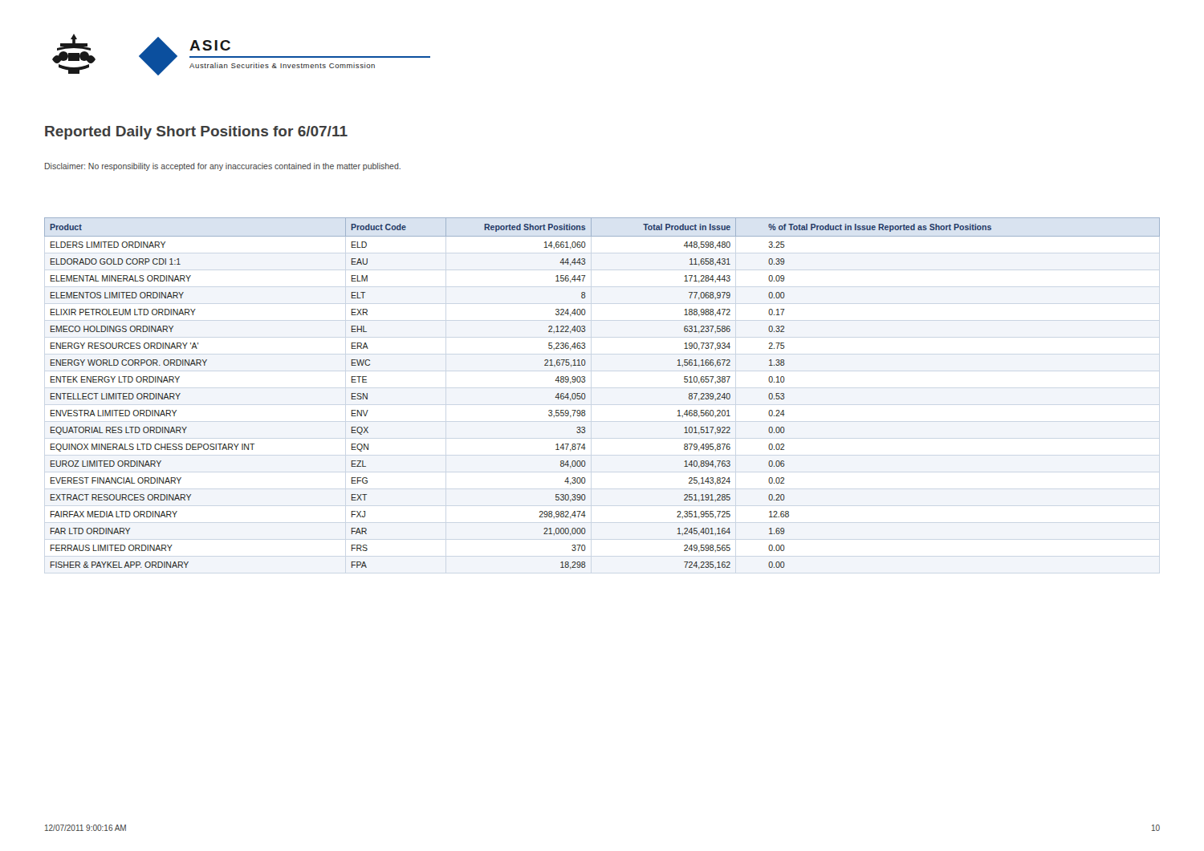ASIC
Australian Securities & Investments Commission
Reported Daily Short Positions for 6/07/11
Disclaimer: No responsibility is accepted for any inaccuracies contained in the matter published.
| Product | Product Code | Reported Short Positions | Total Product in Issue | % of Total Product in Issue Reported as Short Positions |
| --- | --- | --- | --- | --- |
| ELDERS LIMITED ORDINARY | ELD | 14,661,060 | 448,598,480 | 3.25 |
| ELDORADO GOLD CORP CDI 1:1 | EAU | 44,443 | 11,658,431 | 0.39 |
| ELEMENTAL MINERALS ORDINARY | ELM | 156,447 | 171,284,443 | 0.09 |
| ELEMENTOS LIMITED ORDINARY | ELT | 8 | 77,068,979 | 0.00 |
| ELIXIR PETROLEUM LTD ORDINARY | EXR | 324,400 | 188,988,472 | 0.17 |
| EMECO HOLDINGS ORDINARY | EHL | 2,122,403 | 631,237,586 | 0.32 |
| ENERGY RESOURCES ORDINARY 'A' | ERA | 5,236,463 | 190,737,934 | 2.75 |
| ENERGY WORLD CORPOR. ORDINARY | EWC | 21,675,110 | 1,561,166,672 | 1.38 |
| ENTEK ENERGY LTD ORDINARY | ETE | 489,903 | 510,657,387 | 0.10 |
| ENTELLECT LIMITED ORDINARY | ESN | 464,050 | 87,239,240 | 0.53 |
| ENVESTRA LIMITED ORDINARY | ENV | 3,559,798 | 1,468,560,201 | 0.24 |
| EQUATORIAL RES LTD ORDINARY | EQX | 33 | 101,517,922 | 0.00 |
| EQUINOX MINERALS LTD CHESS DEPOSITARY INT | EQN | 147,874 | 879,495,876 | 0.02 |
| EUROZ LIMITED ORDINARY | EZL | 84,000 | 140,894,763 | 0.06 |
| EVEREST FINANCIAL ORDINARY | EFG | 4,300 | 25,143,824 | 0.02 |
| EXTRACT RESOURCES ORDINARY | EXT | 530,390 | 251,191,285 | 0.20 |
| FAIRFAX MEDIA LTD ORDINARY | FXJ | 298,982,474 | 2,351,955,725 | 12.68 |
| FAR LTD ORDINARY | FAR | 21,000,000 | 1,245,401,164 | 1.69 |
| FERRAUS LIMITED ORDINARY | FRS | 370 | 249,598,565 | 0.00 |
| FISHER & PAYKEL APP. ORDINARY | FPA | 18,298 | 724,235,162 | 0.00 |
12/07/2011 9:00:16 AM 10